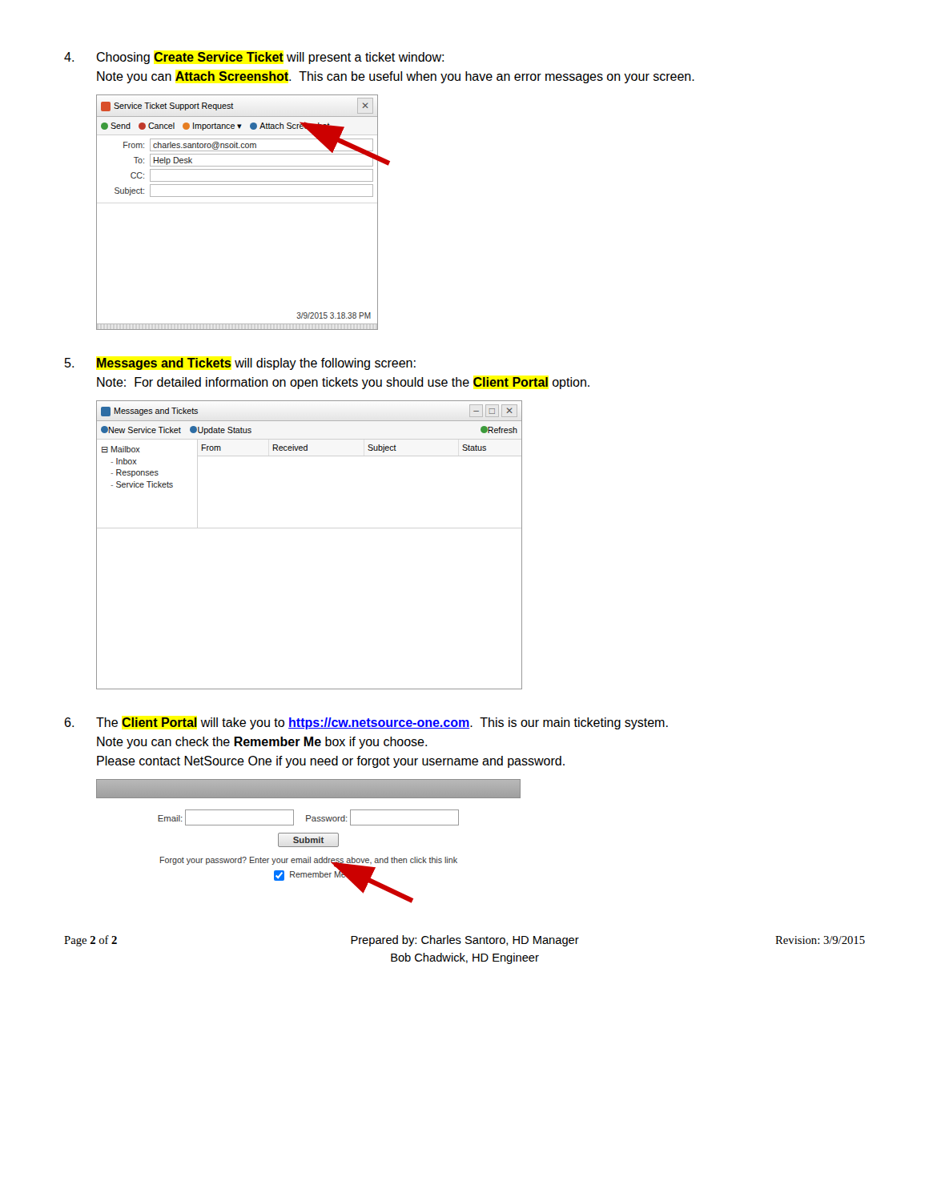Choosing Create Service Ticket will present a ticket window:
Note you can Attach Screenshot. This can be useful when you have an error messages on your screen.
Service Ticket Support Request ✕
Send Cancel Importance ▾ Attach Screenshot
From:
charles.santoro@nsoit.com
To:
Help Desk
CC:
Subject:
3/9/2015 3.18.38 PM
Messages and Tickets will display the following screen:
Note: For detailed information on open tickets you should use the Client Portal option.
Messages and Tickets – □ ✕
New Service Ticket Update Status Refresh
Mailbox
Inbox
Responses
Service Tickets
From
Received
Subject
Status
The Client Portal will take you to https://cw.netsource-one.com. This is our main ticketing system.
Note you can check the Remember Me box if you choose. Please contact NetSource One if you need or forgot your username and password.
Email: Password:
Submit
Forgot your password? Enter your email address above, and then click this link
Remember Me
Page 2 of 2
Prepared by: Charles Santoro, HD Manager
Bob Chadwick, HD Engineer
Revision: 3/9/2015